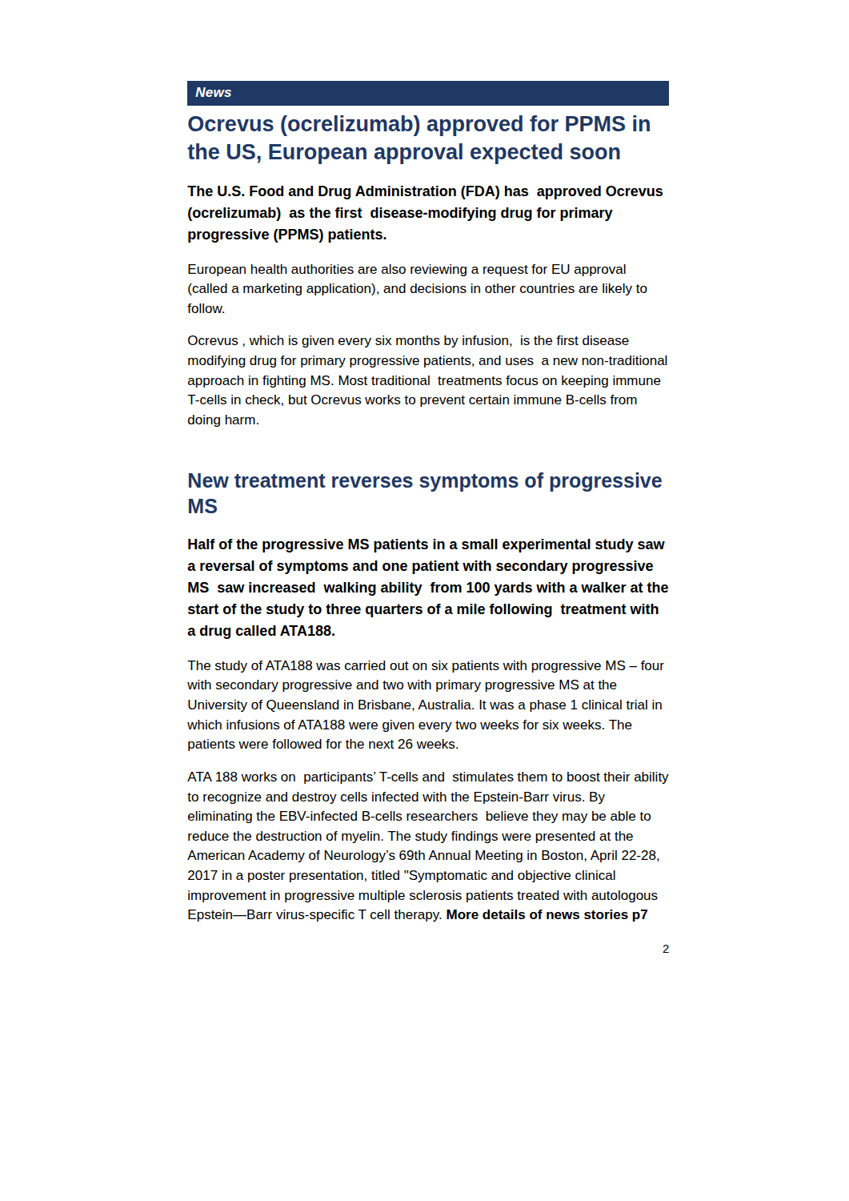News
Ocrevus (ocrelizumab) approved for PPMS in the US, European approval expected soon
The U.S. Food and Drug Administration (FDA) has approved Ocrevus (ocrelizumab) as the first disease-modifying drug for primary progressive (PPMS) patients.
European health authorities are also reviewing a request for EU approval (called a marketing application), and decisions in other countries are likely to follow.
Ocrevus , which is given every six months by infusion, is the first disease modifying drug for primary progressive patients, and uses a new non-traditional approach in fighting MS. Most traditional treatments focus on keeping immune T-cells in check, but Ocrevus works to prevent certain immune B-cells from doing harm.
New treatment reverses symptoms of progressive MS
Half of the progressive MS patients in a small experimental study saw a reversal of symptoms and one patient with secondary progressive MS saw increased walking ability from 100 yards with a walker at the start of the study to three quarters of a mile following treatment with a drug called ATA188.
The study of ATA188 was carried out on six patients with progressive MS – four with secondary progressive and two with primary progressive MS at the University of Queensland in Brisbane, Australia. It was a phase 1 clinical trial in which infusions of ATA188 were given every two weeks for six weeks. The patients were followed for the next 26 weeks.
ATA 188 works on participants’ T-cells and stimulates them to boost their ability to recognize and destroy cells infected with the Epstein-Barr virus. By eliminating the EBV-infected B-cells researchers believe they may be able to reduce the destruction of myelin. The study findings were presented at the American Academy of Neurology’s 69th Annual Meeting in Boston, April 22-28, 2017 in a poster presentation, titled "Symptomatic and objective clinical improvement in progressive multiple sclerosis patients treated with autologous Epstein—Barr virus-specific T cell therapy. More details of news stories p7
2